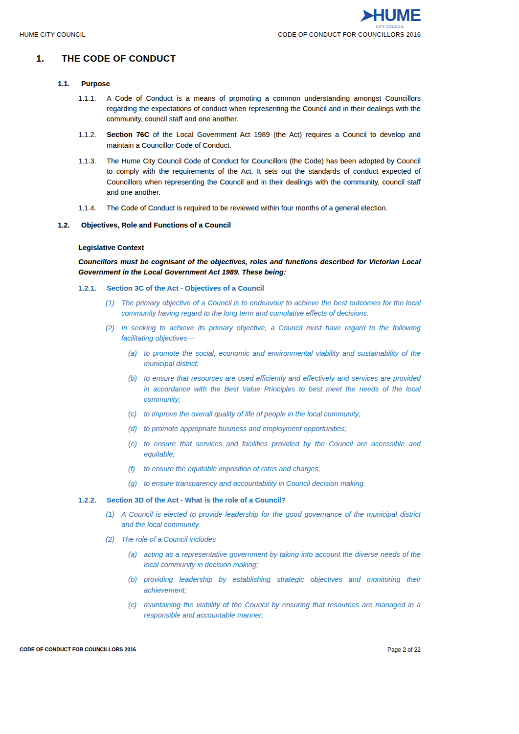➤HUME
CITY COUNCIL
HUME CITY COUNCIL
CODE OF CONDUCT FOR COUNCILLORS 2016
1.
THE CODE OF CONDUCT
1.1.
Purpose
1.1.1.
A Code of Conduct is a means of promoting a common understanding amongst Councillors regarding the expectations of conduct when representing the Council and in their dealings with the community, council staff and one another.
1.1.2.
Section 76C of the Local Government Act 1989 (the Act) requires a Council to develop and maintain a Councillor Code of Conduct.
1.1.3.
The Hume City Council Code of Conduct for Councillors (the Code) has been adopted by Council to comply with the requirements of the Act. It sets out the standards of conduct expected of Councillors when representing the Council and in their dealings with the community, council staff and one another.
1.1.4.
The Code of Conduct is required to be reviewed within four months of a general election.
1.2.
Objectives, Role and Functions of a Council
Legislative Context
Councillors must be cognisant of the objectives, roles and functions described for Victorian Local Government in the Local Government Act 1989. These being:
1.2.1.
Section 3C of the Act - Objectives of a Council
(1)
The primary objective of a Council is to endeavour to achieve the best outcomes for the local community having regard to the long term and cumulative effects of decisions.
(2)
In seeking to achieve its primary objective, a Council must have regard to the following facilitating objectives—
(a)
to promote the social, economic and environmental viability and sustainability of the municipal district;
(b)
to ensure that resources are used efficiently and effectively and services are provided in accordance with the Best Value Principles to best meet the needs of the local community;
(c)
to improve the overall quality of life of people in the local community;
(d)
to promote appropriate business and employment opportunities;
(e)
to ensure that services and facilities provided by the Council are accessible and equitable;
(f)
to ensure the equitable imposition of rates and charges;
(g)
to ensure transparency and accountability in Council decision making.
1.2.2.
Section 3D of the Act - What is the role of a Council?
(1)
A Council is elected to provide leadership for the good governance of the municipal district and the local community.
(2)
The role of a Council includes—
(a)
acting as a representative government by taking into account the diverse needs of the local community in decision making;
(b)
providing leadership by establishing strategic objectives and monitoring their achievement;
(c)
maintaining the viability of the Council by ensuring that resources are managed in a responsible and accountable manner;
CODE OF CONDUCT FOR COUNCILLORS 2016
Page 2 of 22